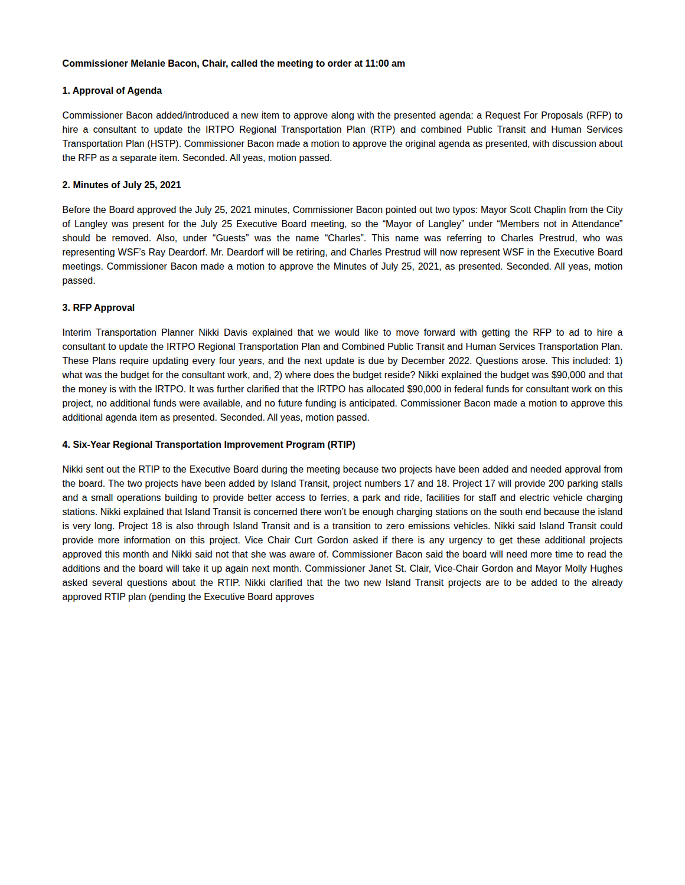Commissioner Melanie Bacon, Chair, called the meeting to order at 11:00 am
1. Approval of Agenda
Commissioner Bacon added/introduced a new item to approve along with the presented agenda: a Request For Proposals (RFP) to hire a consultant to update the IRTPO Regional Transportation Plan (RTP) and combined Public Transit and Human Services Transportation Plan (HSTP). Commissioner Bacon made a motion to approve the original agenda as presented, with discussion about the RFP as a separate item. Seconded. All yeas, motion passed.
2. Minutes of July 25, 2021
Before the Board approved the July 25, 2021 minutes, Commissioner Bacon pointed out two typos: Mayor Scott Chaplin from the City of Langley was present for the July 25 Executive Board meeting, so the “Mayor of Langley” under “Members not in Attendance” should be removed. Also, under “Guests” was the name “Charles”. This name was referring to Charles Prestrud, who was representing WSF’s Ray Deardorf. Mr. Deardorf will be retiring, and Charles Prestrud will now represent WSF in the Executive Board meetings. Commissioner Bacon made a motion to approve the Minutes of July 25, 2021, as presented. Seconded. All yeas, motion passed.
3. RFP Approval
Interim Transportation Planner Nikki Davis explained that we would like to move forward with getting the RFP to ad to hire a consultant to update the IRTPO Regional Transportation Plan and Combined Public Transit and Human Services Transportation Plan. These Plans require updating every four years, and the next update is due by December 2022. Questions arose. This included: 1) what was the budget for the consultant work, and, 2) where does the budget reside? Nikki explained the budget was $90,000 and that the money is with the IRTPO. It was further clarified that the IRTPO has allocated $90,000 in federal funds for consultant work on this project, no additional funds were available, and no future funding is anticipated. Commissioner Bacon made a motion to approve this additional agenda item as presented. Seconded. All yeas, motion passed.
4. Six-Year Regional Transportation Improvement Program (RTIP)
Nikki sent out the RTIP to the Executive Board during the meeting because two projects have been added and needed approval from the board. The two projects have been added by Island Transit, project numbers 17 and 18. Project 17 will provide 200 parking stalls and a small operations building to provide better access to ferries, a park and ride, facilities for staff and electric vehicle charging stations. Nikki explained that Island Transit is concerned there won’t be enough charging stations on the south end because the island is very long. Project 18 is also through Island Transit and is a transition to zero emissions vehicles. Nikki said Island Transit could provide more information on this project. Vice Chair Curt Gordon asked if there is any urgency to get these additional projects approved this month and Nikki said not that she was aware of. Commissioner Bacon said the board will need more time to read the additions and the board will take it up again next month. Commissioner Janet St. Clair, Vice-Chair Gordon and Mayor Molly Hughes asked several questions about the RTIP. Nikki clarified that the two new Island Transit projects are to be added to the already approved RTIP plan (pending the Executive Board approves